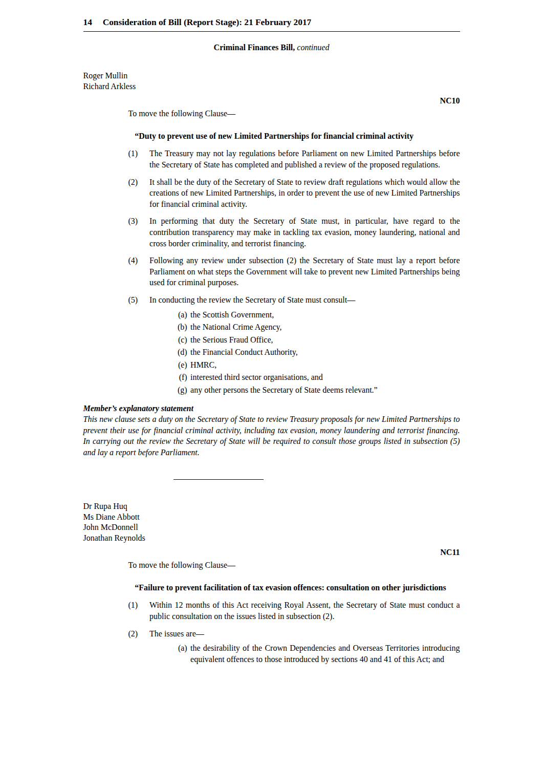14 Consideration of Bill (Report Stage): 21 February 2017
Criminal Finances Bill, continued
Roger Mullin
Richard Arkless
NC10
To move the following Clause—
“Duty to prevent use of new Limited Partnerships for financial criminal activity
The Treasury may not lay regulations before Parliament on new Limited Partnerships before the Secretary of State has completed and published a review of the proposed regulations.
It shall be the duty of the Secretary of State to review draft regulations which would allow the creations of new Limited Partnerships, in order to prevent the use of new Limited Partnerships for financial criminal activity.
In performing that duty the Secretary of State must, in particular, have regard to the contribution transparency may make in tackling tax evasion, money laundering, national and cross border criminality, and terrorist financing.
Following any review under subsection (2) the Secretary of State must lay a report before Parliament on what steps the Government will take to prevent new Limited Partnerships being used for criminal purposes.
In conducting the review the Secretary of State must consult—
the Scottish Government,
the National Crime Agency,
the Serious Fraud Office,
the Financial Conduct Authority,
HMRC,
interested third sector organisations, and
any other persons the Secretary of State deems relevant.”
Member’s explanatory statement
This new clause sets a duty on the Secretary of State to review Treasury proposals for new Limited Partnerships to prevent their use for financial criminal activity, including tax evasion, money laundering and terrorist financing. In carrying out the review the Secretary of State will be required to consult those groups listed in subsection (5) and lay a report before Parliament.
Dr Rupa Huq
Ms Diane Abbott
John McDonnell
Jonathan Reynolds
NC11
To move the following Clause—
“Failure to prevent facilitation of tax evasion offences: consultation on other jurisdictions
Within 12 months of this Act receiving Royal Assent, the Secretary of State must conduct a public consultation on the issues listed in subsection (2).
The issues are—
the desirability of the Crown Dependencies and Overseas Territories introducing equivalent offences to those introduced by sections 40 and 41 of this Act; and